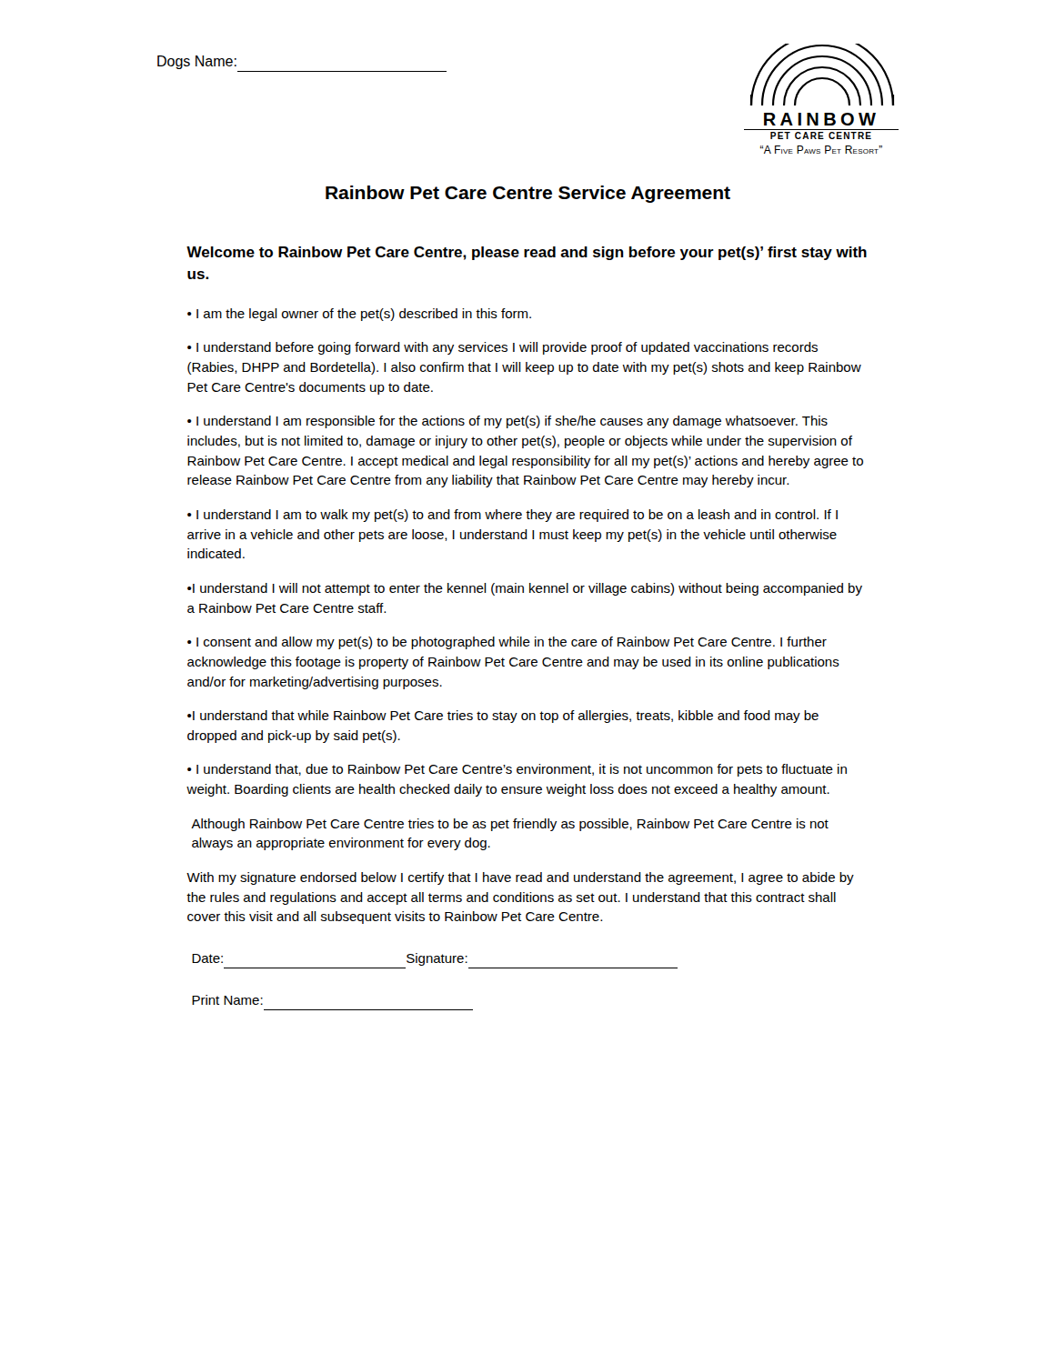Dogs Name:
RAINBOW
PET CARE CENTRE
“A Five Paws Pet Resort”
Rainbow Pet Care Centre Service Agreement
Welcome to Rainbow Pet Care Centre, please read and sign before your pet(s)’ first stay with us.
• I am the legal owner of the pet(s) described in this form.
• I understand before going forward with any services I will provide proof of updated vaccinations records (Rabies, DHPP and Bordetella). I also confirm that I will keep up to date with my pet(s) shots and keep Rainbow Pet Care Centre's documents up to date.
• I understand I am responsible for the actions of my pet(s) if she/he causes any damage whatsoever. This includes, but is not limited to, damage or injury to other pet(s), people or objects while under the supervision of Rainbow Pet Care Centre. I accept medical and legal responsibility for all my pet(s)’ actions and hereby agree to release Rainbow Pet Care Centre from any liability that Rainbow Pet Care Centre may hereby incur.
• I understand I am to walk my pet(s) to and from where they are required to be on a leash and in control. If I arrive in a vehicle and other pets are loose, I understand I must keep my pet(s) in the vehicle until otherwise indicated.
•I understand I will not attempt to enter the kennel (main kennel or village cabins) without being accompanied by a Rainbow Pet Care Centre staff.
• I consent and allow my pet(s) to be photographed while in the care of Rainbow Pet Care Centre. I further acknowledge this footage is property of Rainbow Pet Care Centre and may be used in its online publications and/or for marketing/advertising purposes.
•I understand that while Rainbow Pet Care tries to stay on top of allergies, treats, kibble and food may be dropped and pick-up by said pet(s).
• I understand that, due to Rainbow Pet Care Centre’s environment, it is not uncommon for pets to fluctuate in weight. Boarding clients are health checked daily to ensure weight loss does not exceed a healthy amount.
Although Rainbow Pet Care Centre tries to be as pet friendly as possible, Rainbow Pet Care Centre is not always an appropriate environment for every dog.
With my signature endorsed below I certify that I have read and understand the agreement, I agree to abide by the rules and regulations and accept all terms and conditions as set out. I understand that this contract shall cover this visit and all subsequent visits to Rainbow Pet Care Centre.
Date: Signature:
Print Name: